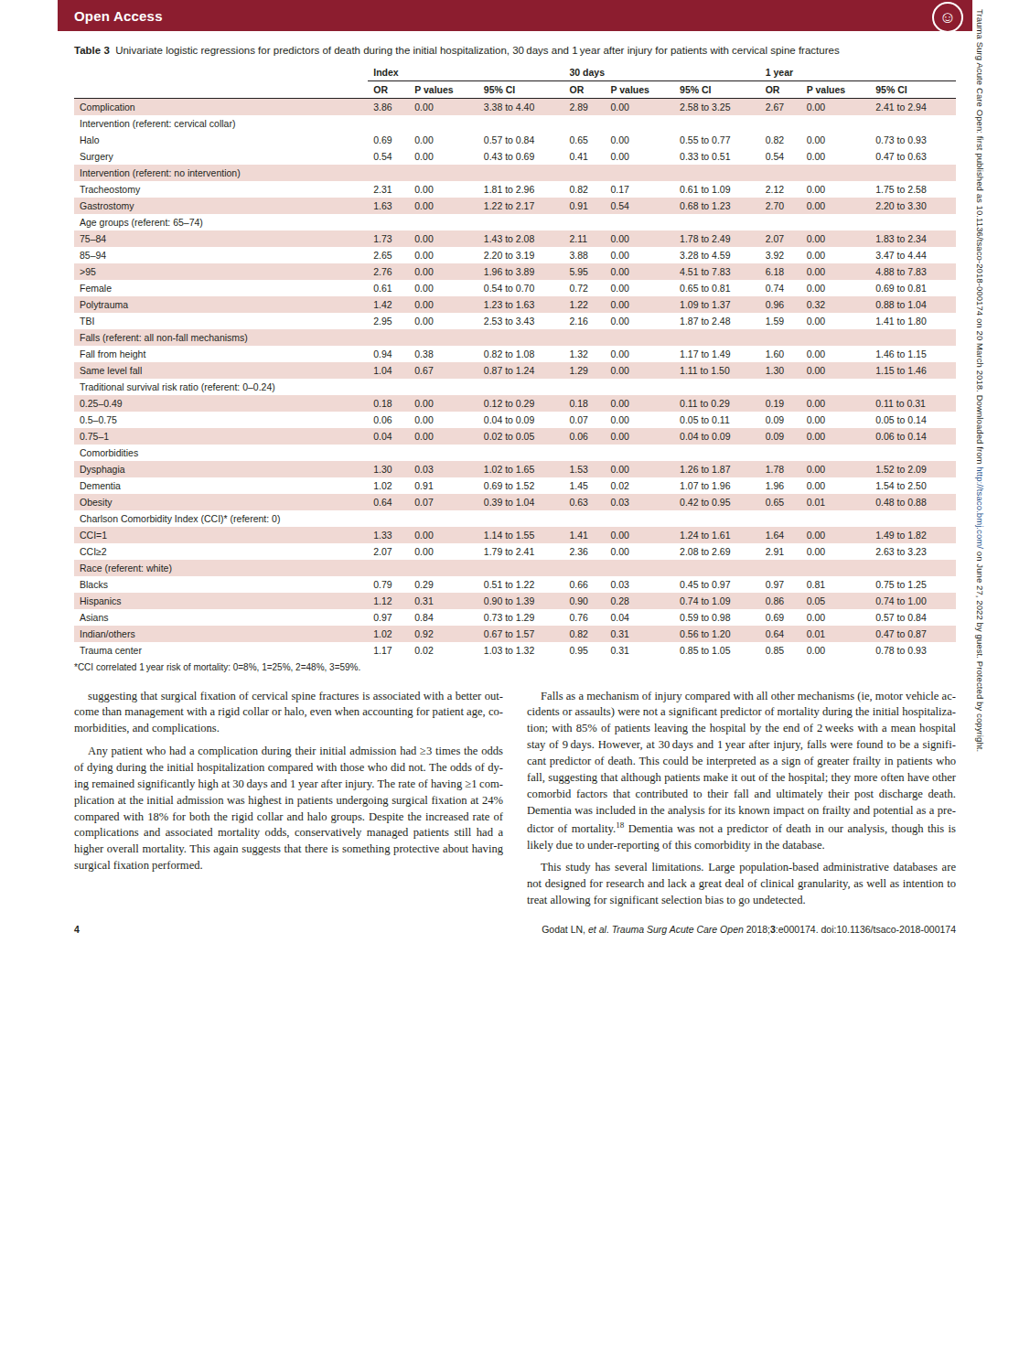Open Access
☺
Trauma Surg Acute Care Open: first published as 10.1136/tsaco-2018-000174 on 20 March 2018. Downloaded from http://tsaco.bmj.com/ on June 27, 2022 by guest. Protected by copyright.
Table 3 Univariate logistic regressions for predictors of death during the initial hospitalization, 30 days and 1 year after injury for patients with cervical spine fractures
| | Index | 30 days | 1 year |
| --- | --- | --- | --- |
| | OR | P values | 95% CI | OR | P values | 95% CI | OR | P values | 95% CI |
| Complication | 3.86 | 0.00 | 3.38 to 4.40 | 2.89 | 0.00 | 2.58 to 3.25 | 2.67 | 0.00 | 2.41 to 2.94 |
| Intervention (referent: cervical collar) | | | | | | | | | |
| Halo | 0.69 | 0.00 | 0.57 to 0.84 | 0.65 | 0.00 | 0.55 to 0.77 | 0.82 | 0.00 | 0.73 to 0.93 |
| Surgery | 0.54 | 0.00 | 0.43 to 0.69 | 0.41 | 0.00 | 0.33 to 0.51 | 0.54 | 0.00 | 0.47 to 0.63 |
| Intervention (referent: no intervention) | | | | | | | | | |
| Tracheostomy | 2.31 | 0.00 | 1.81 to 2.96 | 0.82 | 0.17 | 0.61 to 1.09 | 2.12 | 0.00 | 1.75 to 2.58 |
| Gastrostomy | 1.63 | 0.00 | 1.22 to 2.17 | 0.91 | 0.54 | 0.68 to 1.23 | 2.70 | 0.00 | 2.20 to 3.30 |
| Age groups (referent: 65–74) | | | | | | | | | |
| 75–84 | 1.73 | 0.00 | 1.43 to 2.08 | 2.11 | 0.00 | 1.78 to 2.49 | 2.07 | 0.00 | 1.83 to 2.34 |
| 85–94 | 2.65 | 0.00 | 2.20 to 3.19 | 3.88 | 0.00 | 3.28 to 4.59 | 3.92 | 0.00 | 3.47 to 4.44 |
| >95 | 2.76 | 0.00 | 1.96 to 3.89 | 5.95 | 0.00 | 4.51 to 7.83 | 6.18 | 0.00 | 4.88 to 7.83 |
| Female | 0.61 | 0.00 | 0.54 to 0.70 | 0.72 | 0.00 | 0.65 to 0.81 | 0.74 | 0.00 | 0.69 to 0.81 |
| Polytrauma | 1.42 | 0.00 | 1.23 to 1.63 | 1.22 | 0.00 | 1.09 to 1.37 | 0.96 | 0.32 | 0.88 to 1.04 |
| TBI | 2.95 | 0.00 | 2.53 to 3.43 | 2.16 | 0.00 | 1.87 to 2.48 | 1.59 | 0.00 | 1.41 to 1.80 |
| Falls (referent: all non-fall mechanisms) | | | | | | | | | |
| Fall from height | 0.94 | 0.38 | 0.82 to 1.08 | 1.32 | 0.00 | 1.17 to 1.49 | 1.60 | 0.00 | 1.46 to 1.15 |
| Same level fall | 1.04 | 0.67 | 0.87 to 1.24 | 1.29 | 0.00 | 1.11 to 1.50 | 1.30 | 0.00 | 1.15 to 1.46 |
| Traditional survival risk ratio (referent: 0–0.24) | | | | | | | | | |
| 0.25–0.49 | 0.18 | 0.00 | 0.12 to 0.29 | 0.18 | 0.00 | 0.11 to 0.29 | 0.19 | 0.00 | 0.11 to 0.31 |
| 0.5–0.75 | 0.06 | 0.00 | 0.04 to 0.09 | 0.07 | 0.00 | 0.05 to 0.11 | 0.09 | 0.00 | 0.05 to 0.14 |
| 0.75–1 | 0.04 | 0.00 | 0.02 to 0.05 | 0.06 | 0.00 | 0.04 to 0.09 | 0.09 | 0.00 | 0.06 to 0.14 |
| Comorbidities | | | | | | | | | |
| Dysphagia | 1.30 | 0.03 | 1.02 to 1.65 | 1.53 | 0.00 | 1.26 to 1.87 | 1.78 | 0.00 | 1.52 to 2.09 |
| Dementia | 1.02 | 0.91 | 0.69 to 1.52 | 1.45 | 0.02 | 1.07 to 1.96 | 1.96 | 0.00 | 1.54 to 2.50 |
| Obesity | 0.64 | 0.07 | 0.39 to 1.04 | 0.63 | 0.03 | 0.42 to 0.95 | 0.65 | 0.01 | 0.48 to 0.88 |
| Charlson Comorbidity Index (CCI)* (referent: 0) | | | | | | | | | |
| CCI=1 | 1.33 | 0.00 | 1.14 to 1.55 | 1.41 | 0.00 | 1.24 to 1.61 | 1.64 | 0.00 | 1.49 to 1.82 |
| CCI≥2 | 2.07 | 0.00 | 1.79 to 2.41 | 2.36 | 0.00 | 2.08 to 2.69 | 2.91 | 0.00 | 2.63 to 3.23 |
| Race (referent: white) | | | | | | | | | |
| Blacks | 0.79 | 0.29 | 0.51 to 1.22 | 0.66 | 0.03 | 0.45 to 0.97 | 0.97 | 0.81 | 0.75 to 1.25 |
| Hispanics | 1.12 | 0.31 | 0.90 to 1.39 | 0.90 | 0.28 | 0.74 to 1.09 | 0.86 | 0.05 | 0.74 to 1.00 |
| Asians | 0.97 | 0.84 | 0.73 to 1.29 | 0.76 | 0.04 | 0.59 to 0.98 | 0.69 | 0.00 | 0.57 to 0.84 |
| Indian/others | 1.02 | 0.92 | 0.67 to 1.57 | 0.82 | 0.31 | 0.56 to 1.20 | 0.64 | 0.01 | 0.47 to 0.87 |
| Trauma center | 1.17 | 0.02 | 1.03 to 1.32 | 0.95 | 0.31 | 0.85 to 1.05 | 0.85 | 0.00 | 0.78 to 0.93 |
*CCI correlated 1 year risk of mortality: 0=8%, 1=25%, 2=48%, 3=59%.
suggesting that surgical fixation of cervical spine fractures is associated with a better outcome than management with a rigid collar or halo, even when accounting for patient age, comorbidities, and complications.
Any patient who had a complication during their initial admission had ≥3 times the odds of dying during the initial hospitalization compared with those who did not. The odds of dying remained significantly high at 30 days and 1 year after injury. The rate of having ≥1 complication at the initial admission was highest in patients undergoing surgical fixation at 24% compared with 18% for both the rigid collar and halo groups. Despite the increased rate of complications and associated mortality odds, conservatively managed patients still had a higher overall mortality. This again suggests that there is something protective about having surgical fixation performed.
Falls as a mechanism of injury compared with all other mechanisms (ie, motor vehicle accidents or assaults) were not a significant predictor of mortality during the initial hospitalization; with 85% of patients leaving the hospital by the end of 2 weeks with a mean hospital stay of 9 days. However, at 30 days and 1 year after injury, falls were found to be a significant predictor of death. This could be interpreted as a sign of greater frailty in patients who fall, suggesting that although patients make it out of the hospital; they more often have other comorbid factors that contributed to their fall and ultimately their post discharge death. Dementia was included in the analysis for its known impact on frailty and potential as a predictor of mortality.18 Dementia was not a predictor of death in our analysis, though this is likely due to under-reporting of this comorbidity in the database.
This study has several limitations. Large population-based administrative databases are not designed for research and lack a great deal of clinical granularity, as well as intention to treat allowing for significant selection bias to go undetected.
4
Godat LN, et al. Trauma Surg Acute Care Open 2018;3:e000174. doi:10.1136/tsaco-2018-000174